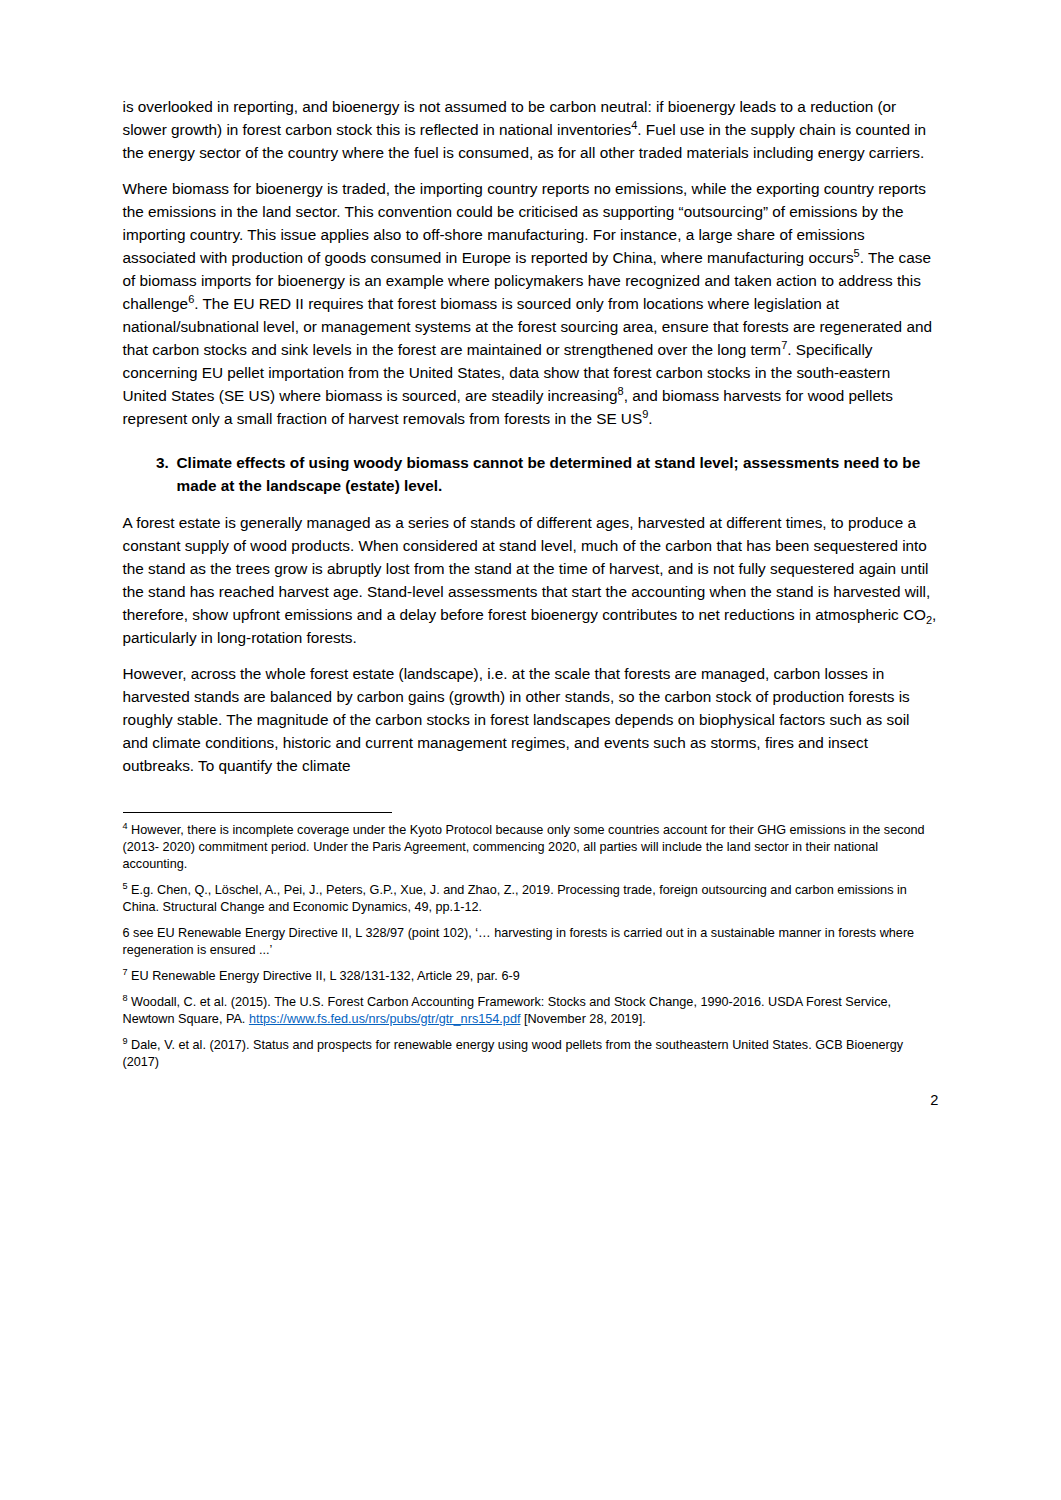is overlooked in reporting, and bioenergy is not assumed to be carbon neutral: if bioenergy leads to a reduction (or slower growth) in forest carbon stock this is reflected in national inventories4. Fuel use in the supply chain is counted in the energy sector of the country where the fuel is consumed, as for all other traded materials including energy carriers.
Where biomass for bioenergy is traded, the importing country reports no emissions, while the exporting country reports the emissions in the land sector. This convention could be criticised as supporting “outsourcing” of emissions by the importing country. This issue applies also to off-shore manufacturing. For instance, a large share of emissions associated with production of goods consumed in Europe is reported by China, where manufacturing occurs5. The case of biomass imports for bioenergy is an example where policymakers have recognized and taken action to address this challenge6. The EU RED II requires that forest biomass is sourced only from locations where legislation at national/subnational level, or management systems at the forest sourcing area, ensure that forests are regenerated and that carbon stocks and sink levels in the forest are maintained or strengthened over the long term7. Specifically concerning EU pellet importation from the United States, data show that forest carbon stocks in the south-eastern United States (SE US) where biomass is sourced, are steadily increasing8, and biomass harvests for wood pellets represent only a small fraction of harvest removals from forests in the SE US9.
3. Climate effects of using woody biomass cannot be determined at stand level; assessments need to be made at the landscape (estate) level.
A forest estate is generally managed as a series of stands of different ages, harvested at different times, to produce a constant supply of wood products. When considered at stand level, much of the carbon that has been sequestered into the stand as the trees grow is abruptly lost from the stand at the time of harvest, and is not fully sequestered again until the stand has reached harvest age. Stand-level assessments that start the accounting when the stand is harvested will, therefore, show upfront emissions and a delay before forest bioenergy contributes to net reductions in atmospheric CO2, particularly in long-rotation forests.
However, across the whole forest estate (landscape), i.e. at the scale that forests are managed, carbon losses in harvested stands are balanced by carbon gains (growth) in other stands, so the carbon stock of production forests is roughly stable. The magnitude of the carbon stocks in forest landscapes depends on biophysical factors such as soil and climate conditions, historic and current management regimes, and events such as storms, fires and insect outbreaks. To quantify the climate
4 However, there is incomplete coverage under the Kyoto Protocol because only some countries account for their GHG emissions in the second (2013- 2020) commitment period. Under the Paris Agreement, commencing 2020, all parties will include the land sector in their national accounting.
5 E.g. Chen, Q., Löschel, A., Pei, J., Peters, G.P., Xue, J. and Zhao, Z., 2019. Processing trade, foreign outsourcing and carbon emissions in China. Structural Change and Economic Dynamics, 49, pp.1-12.
6 see EU Renewable Energy Directive II, L 328/97 (point 102), ‘… harvesting in forests is carried out in a sustainable manner in forests where regeneration is ensured ...’
7 EU Renewable Energy Directive II, L 328/131-132, Article 29, par. 6-9
8 Woodall, C. et al. (2015). The U.S. Forest Carbon Accounting Framework: Stocks and Stock Change, 1990-2016. USDA Forest Service, Newtown Square, PA. https://www.fs.fed.us/nrs/pubs/gtr/gtr_nrs154.pdf [November 28, 2019].
9 Dale, V. et al. (2017). Status and prospects for renewable energy using wood pellets from the southeastern United States. GCB Bioenergy (2017)
2